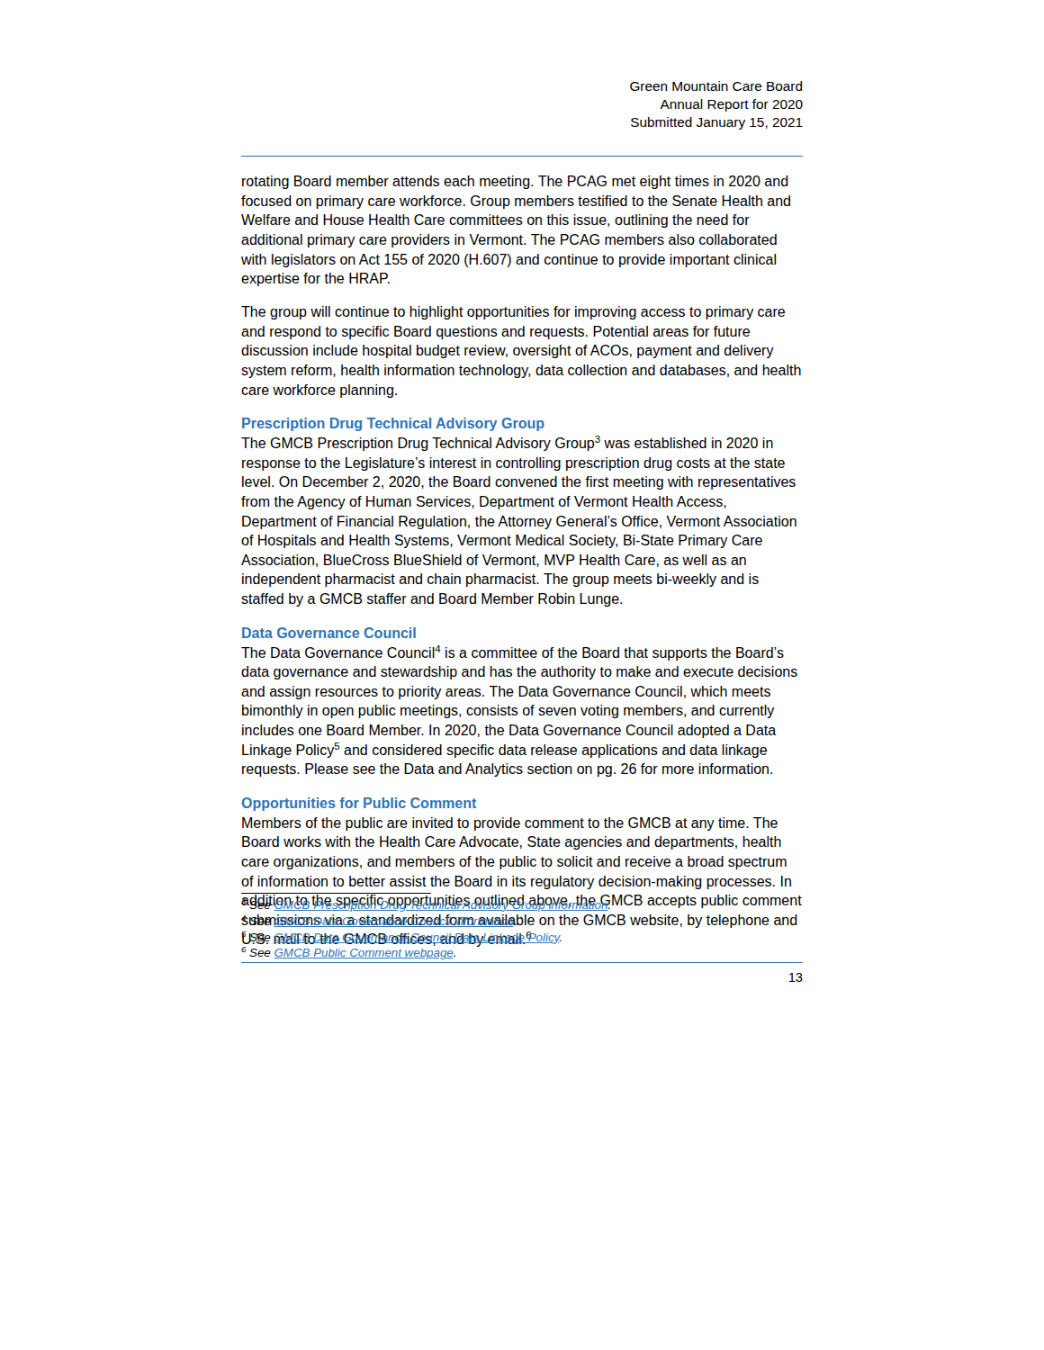Green Mountain Care Board
Annual Report for 2020
Submitted January 15, 2021
rotating Board member attends each meeting. The PCAG met eight times in 2020 and focused on primary care workforce. Group members testified to the Senate Health and Welfare and House Health Care committees on this issue, outlining the need for additional primary care providers in Vermont. The PCAG members also collaborated with legislators on Act 155 of 2020 (H.607) and continue to provide important clinical expertise for the HRAP.
The group will continue to highlight opportunities for improving access to primary care and respond to specific Board questions and requests. Potential areas for future discussion include hospital budget review, oversight of ACOs, payment and delivery system reform, health information technology, data collection and databases, and health care workforce planning.
Prescription Drug Technical Advisory Group
The GMCB Prescription Drug Technical Advisory Group3 was established in 2020 in response to the Legislature’s interest in controlling prescription drug costs at the state level. On December 2, 2020, the Board convened the first meeting with representatives from the Agency of Human Services, Department of Vermont Health Access, Department of Financial Regulation, the Attorney General’s Office, Vermont Association of Hospitals and Health Systems, Vermont Medical Society, Bi-State Primary Care Association, BlueCross BlueShield of Vermont, MVP Health Care, as well as an independent pharmacist and chain pharmacist. The group meets bi-weekly and is staffed by a GMCB staffer and Board Member Robin Lunge.
Data Governance Council
The Data Governance Council4 is a committee of the Board that supports the Board’s data governance and stewardship and has the authority to make and execute decisions and assign resources to priority areas. The Data Governance Council, which meets bimonthly in open public meetings, consists of seven voting members, and currently includes one Board Member. In 2020, the Data Governance Council adopted a Data Linkage Policy5 and considered specific data release applications and data linkage requests. Please see the Data and Analytics section on pg. 26 for more information.
Opportunities for Public Comment
Members of the public are invited to provide comment to the GMCB at any time. The Board works with the Health Care Advocate, State agencies and departments, health care organizations, and members of the public to solicit and receive a broad spectrum of information to better assist the Board in its regulatory decision-making processes. In addition to the specific opportunities outlined above, the GMCB accepts public comment submissions via a standardized form available on the GMCB website, by telephone and U.S. mail to the GMCB offices, and by email.6
3 See GMCB Prescription Drug Technical Advisory Group information.
4 See GMCB Data Governance Council information.
5 See GMCB Data Governance Council Data Linkage Policy.
6 See GMCB Public Comment webpage.
13